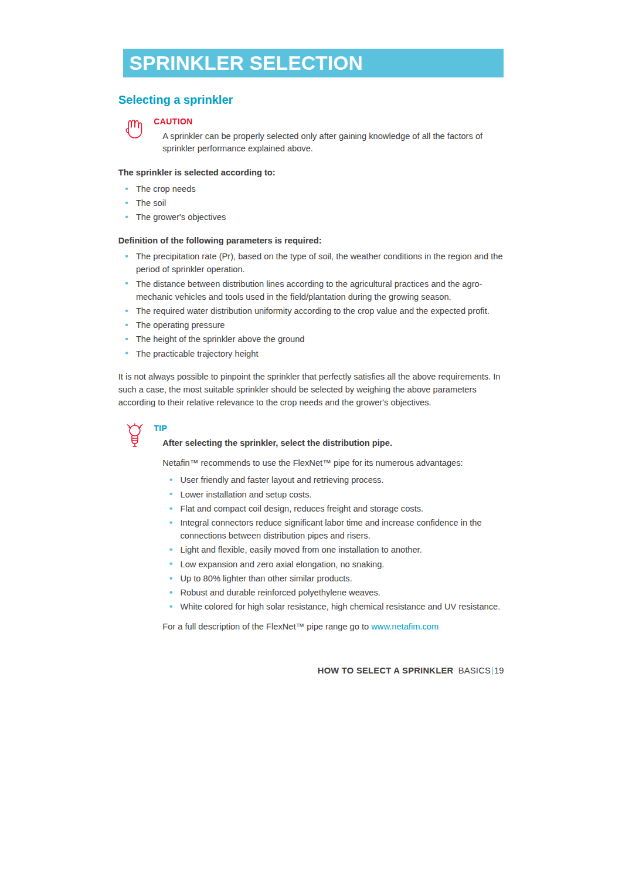SPRINKLER SELECTION
Selecting a sprinkler
CAUTION
A sprinkler can be properly selected only after gaining knowledge of all the factors of sprinkler performance explained above.
The sprinkler is selected according to:
The crop needs
The soil
The grower's objectives
Definition of the following parameters is required:
The precipitation rate (Pr), based on the type of soil, the weather conditions in the region and the period of sprinkler operation.
The distance between distribution lines according to the agricultural practices and the agro-mechanic vehicles and tools used in the field/plantation during the growing season.
The required water distribution uniformity according to the crop value and the expected profit.
The operating pressure
The height of the sprinkler above the ground
The practicable trajectory height
It is not always possible to pinpoint the sprinkler that perfectly satisfies all the above requirements. In such a case, the most suitable sprinkler should be selected by weighing the above parameters according to their relative relevance to the crop needs and the grower's objectives.
TIP
After selecting the sprinkler, select the distribution pipe.
Netafin™ recommends to use the FlexNet™ pipe for its numerous advantages:
User friendly and faster layout and retrieving process.
Lower installation and setup costs.
Flat and compact coil design, reduces freight and storage costs.
Integral connectors reduce significant labor time and increase confidence in the connections between distribution pipes and risers.
Light and flexible, easily moved from one installation to another.
Low expansion and zero axial elongation, no snaking.
Up to 80% lighter than other similar products.
Robust and durable reinforced polyethylene weaves.
White colored for high solar resistance, high chemical resistance and UV resistance.
For a full description of the FlexNet™ pipe range go to www.netafim.com
HOW TO SELECT A SPRINKLER BASICS|19